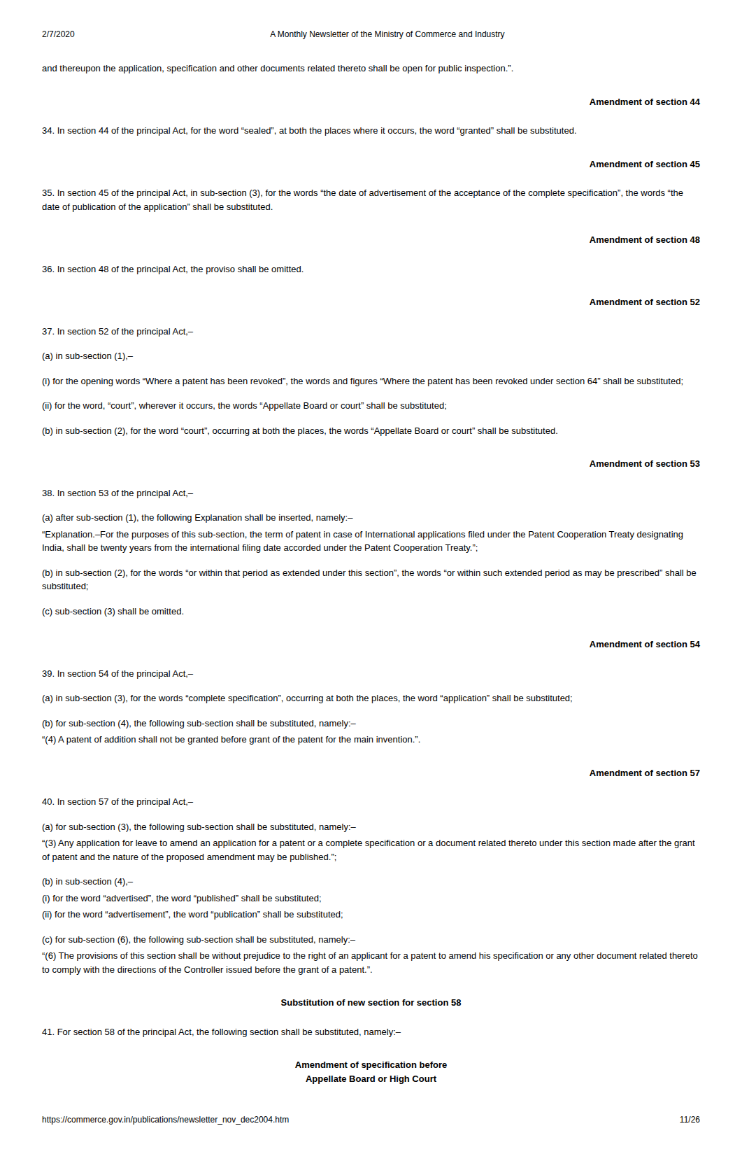2/7/2020 A Monthly Newsletter of the Ministry of Commerce and Industry
and thereupon the application, specification and other documents related thereto shall be open for public inspection.”.
Amendment of section 44
34. In section 44 of the principal Act, for the word “sealed”, at both the places where it occurs, the word “granted” shall be substituted.
Amendment of section 45
35. In section 45 of the principal Act, in sub-section (3), for the words “the date of advertisement of the acceptance of the complete specification”, the words “the date of publication of the application” shall be substituted.
Amendment of section 48
36. In section 48 of the principal Act, the proviso shall be omitted.
Amendment of section 52
37. In section 52 of the principal Act,–
(a) in sub-section (1),–
(i) for the opening words “Where a patent has been revoked”, the words and figures “Where the patent has been revoked under section 64” shall be substituted;
(ii) for the word, “court”, wherever it occurs, the words “Appellate Board or court” shall be substituted;
(b) in sub-section (2), for the word “court”, occurring at both the places, the words “Appellate Board or court” shall be substituted.
Amendment of section 53
38. In section 53 of the principal Act,–
(a) after sub-section (1), the following Explanation shall be inserted, namely:–
“Explanation.–For the purposes of this sub-section, the term of patent in case of International applications filed under the Patent Cooperation Treaty designating India, shall be twenty years from the international filing date accorded under the Patent Cooperation Treaty.”;
(b) in sub-section (2), for the words “or within that period as extended under this section”, the words “or within such extended period as may be prescribed” shall be substituted;
(c) sub-section (3) shall be omitted.
Amendment of section 54
39. In section 54 of the principal Act,–
(a) in sub-section (3), for the words “complete specification”, occurring at both the places, the word “application” shall be substituted;
(b) for sub-section (4), the following sub-section shall be substituted, namely:–
“(4) A patent of addition shall not be granted before grant of the patent for the main invention.”.
Amendment of section 57
40. In section 57 of the principal Act,–
(a) for sub-section (3), the following sub-section shall be substituted, namely:–
“(3) Any application for leave to amend an application for a patent or a complete specification or a document related thereto under this section made after the grant of patent and the nature of the proposed amendment may be published.”;
(b) in sub-section (4),–
(i) for the word “advertised”, the word “published” shall be substituted;
(ii) for the word “advertisement”, the word “publication” shall be substituted;
(c) for sub-section (6), the following sub-section shall be substituted, namely:–
“(6) The provisions of this section shall be without prejudice to the right of an applicant for a patent to amend his specification or any other document related thereto to comply with the directions of the Controller issued before the grant of a patent.”.
Substitution of new section for section 58
41. For section 58 of the principal Act, the following section shall be substituted, namely:–
Amendment of specification before
Appellate Board or High Court
https://commerce.gov.in/publications/newsletter_nov_dec2004.htm 11/26